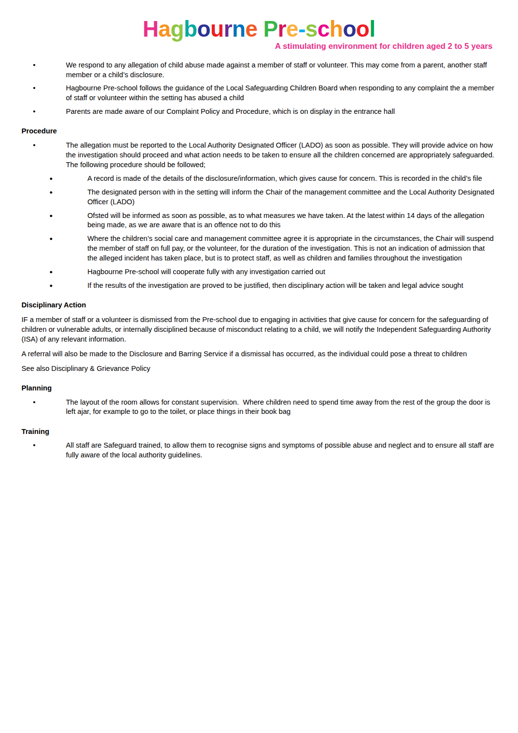Hagbourne Pre-school
A stimulating environment for children aged 2 to 5 years
We respond to any allegation of child abuse made against a member of staff or volunteer. This may come from a parent, another staff member or a child’s disclosure.
Hagbourne Pre-school follows the guidance of the Local Safeguarding Children Board when responding to any complaint the a member of staff or volunteer within the setting has abused a child
Parents are made aware of our Complaint Policy and Procedure, which is on display in the entrance hall
Procedure
The allegation must be reported to the Local Authority Designated Officer (LADO) as soon as possible. They will provide advice on how the investigation should proceed and what action needs to be taken to ensure all the children concerned are appropriately safeguarded. The following procedure should be followed;
A record is made of the details of the disclosure/information, which gives cause for concern. This is recorded in the child’s file
The designated person with in the setting will inform the Chair of the management committee and the Local Authority Designated Officer (LADO)
Ofsted will be informed as soon as possible, as to what measures we have taken. At the latest within 14 days of the allegation being made, as we are aware that is an offence not to do this
Where the children’s social care and management committee agree it is appropriate in the circumstances, the Chair will suspend the member of staff on full pay, or the volunteer, for the duration of the investigation. This is not an indication of admission that the alleged incident has taken place, but is to protect staff, as well as children and families throughout the investigation
Hagbourne Pre-school will cooperate fully with any investigation carried out
If the results of the investigation are proved to be justified, then disciplinary action will be taken and legal advice sought
Disciplinary Action
IF a member of staff or a volunteer is dismissed from the Pre-school due to engaging in activities that give cause for concern for the safeguarding of children or vulnerable adults, or internally disciplined because of misconduct relating to a child, we will notify the Independent Safeguarding Authority (ISA) of any relevant information.
A referral will also be made to the Disclosure and Barring Service if a dismissal has occurred, as the individual could pose a threat to children
See also Disciplinary & Grievance Policy
Planning
The layout of the room allows for constant supervision. Where children need to spend time away from the rest of the group the door is left ajar, for example to go to the toilet, or place things in their book bag
Training
All staff are Safeguard trained, to allow them to recognise signs and symptoms of possible abuse and neglect and to ensure all staff are fully aware of the local authority guidelines.